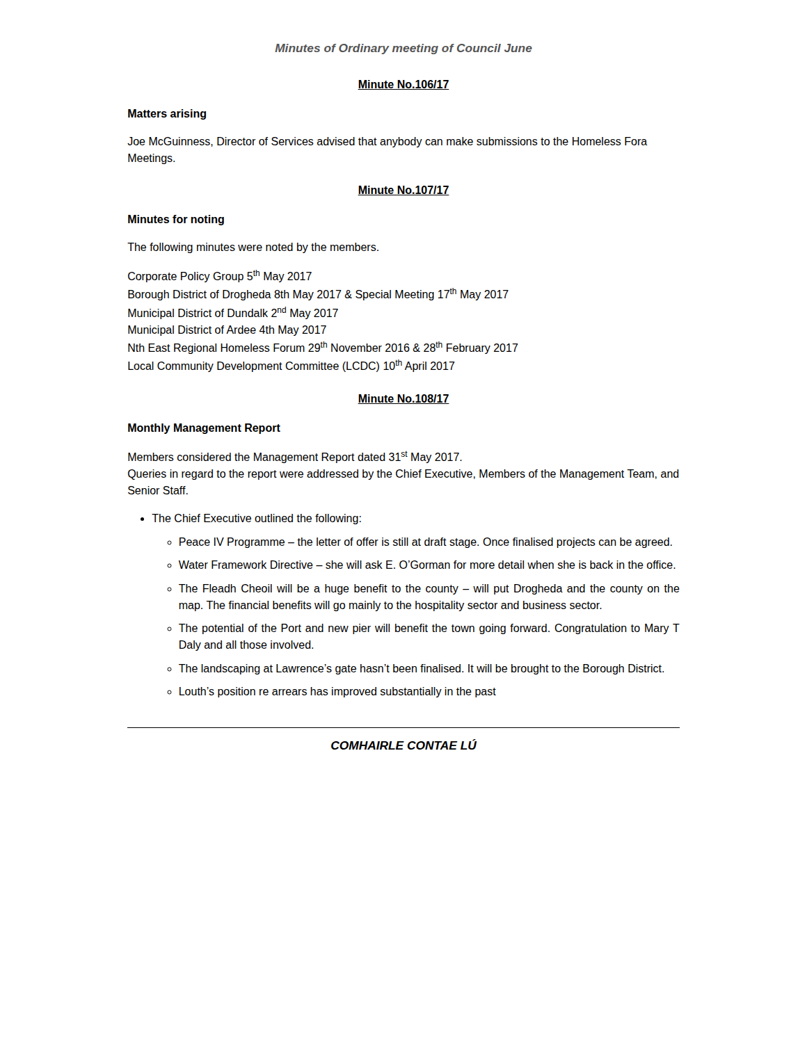Minutes of Ordinary meeting of Council June
Minute No.106/17
Matters arising
Joe McGuinness, Director of Services advised that anybody can make submissions to the Homeless Fora Meetings.
Minute No.107/17
Minutes for noting
The following minutes were noted by the members.
Corporate Policy Group 5th May 2017
Borough District of Drogheda 8th May 2017 & Special Meeting 17th May 2017
Municipal District of Dundalk 2nd May 2017
Municipal District of Ardee 4th May 2017
Nth East Regional Homeless Forum 29th November 2016 & 28th February 2017
Local Community Development Committee (LCDC) 10th April 2017
Minute No.108/17
Monthly Management Report
Members considered the Management Report dated 31st May 2017.
Queries in regard to the report were addressed by the Chief Executive, Members of the Management Team, and Senior Staff.
The Chief Executive outlined the following:
Peace IV Programme – the letter of offer is still at draft stage. Once finalised projects can be agreed.
Water Framework Directive – she will ask E. O’Gorman for more detail when she is back in the office.
The Fleadh Cheoil will be a huge benefit to the county – will put Drogheda and the county on the map. The financial benefits will go mainly to the hospitality sector and business sector.
The potential of the Port and new pier will benefit the town going forward. Congratulation to Mary T Daly and all those involved.
The landscaping at Lawrence’s gate hasn’t been finalised. It will be brought to the Borough District.
Louth’s position re arrears has improved substantially in the past
COMHAIRLE CONTAE LÚ